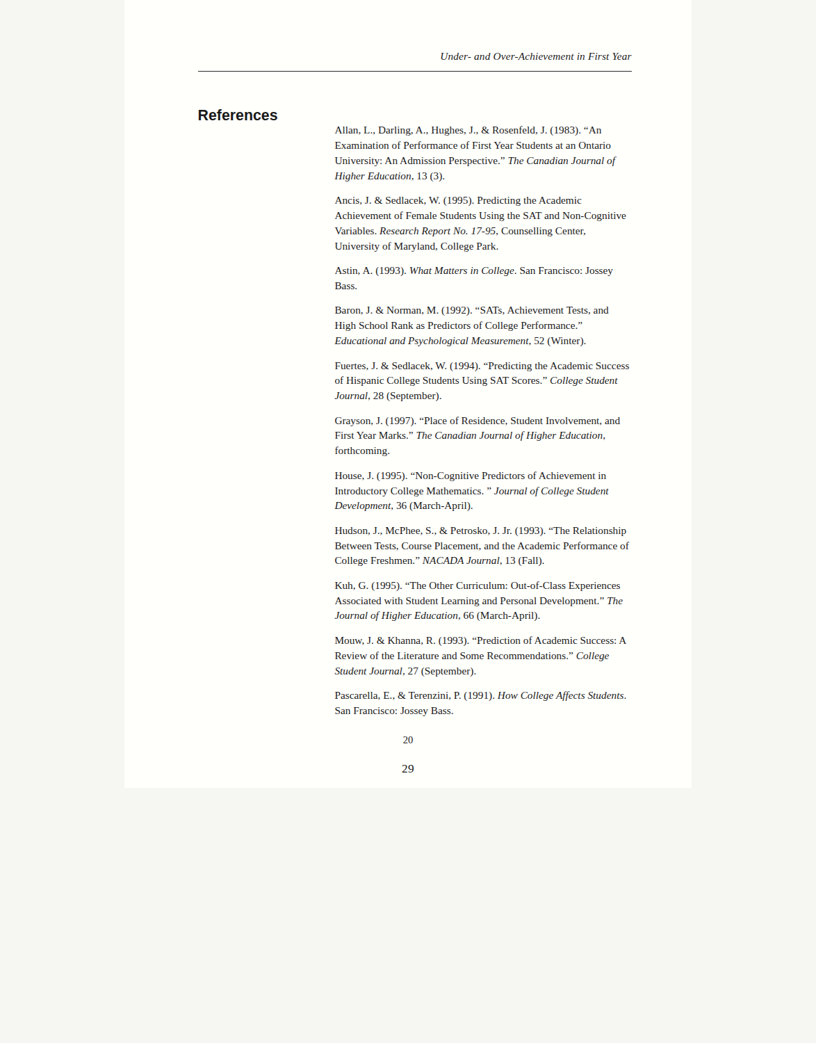Under- and Over-Achievement in First Year
References
Allan, L., Darling, A., Hughes, J., & Rosenfeld, J. (1983). “An Examination of Performance of First Year Students at an Ontario University: An Admission Perspective.” The Canadian Journal of Higher Education, 13 (3).
Ancis, J. & Sedlacek, W. (1995). Predicting the Academic Achievement of Female Students Using the SAT and Non-Cognitive Variables. Research Report No. 17-95, Counselling Center, University of Maryland, College Park.
Astin, A. (1993). What Matters in College. San Francisco: Jossey Bass.
Baron, J. & Norman, M. (1992). “SATs, Achievement Tests, and High School Rank as Predictors of College Performance.” Educational and Psychological Measurement, 52 (Winter).
Fuertes, J. & Sedlacek, W. (1994). “Predicting the Academic Success of Hispanic College Students Using SAT Scores.” College Student Journal, 28 (September).
Grayson, J. (1997). “Place of Residence, Student Involvement, and First Year Marks.” The Canadian Journal of Higher Education, forthcoming.
House, J. (1995). “Non-Cognitive Predictors of Achievement in Introductory College Mathematics. ” Journal of College Student Development, 36 (March-April).
Hudson, J., McPhee, S., & Petrosko, J. Jr. (1993). “The Relationship Between Tests, Course Placement, and the Academic Performance of College Freshmen.” NACADA Journal, 13 (Fall).
Kuh, G. (1995). “The Other Curriculum: Out-of-Class Experiences Associated with Student Learning and Personal Development.” The Journal of Higher Education, 66 (March-April).
Mouw, J. & Khanna, R. (1993). “Prediction of Academic Success: A Review of the Literature and Some Recommendations.” College Student Journal, 27 (September).
Pascarella, E., & Terenzini, P. (1991). How College Affects Students. San Francisco: Jossey Bass.
20
29